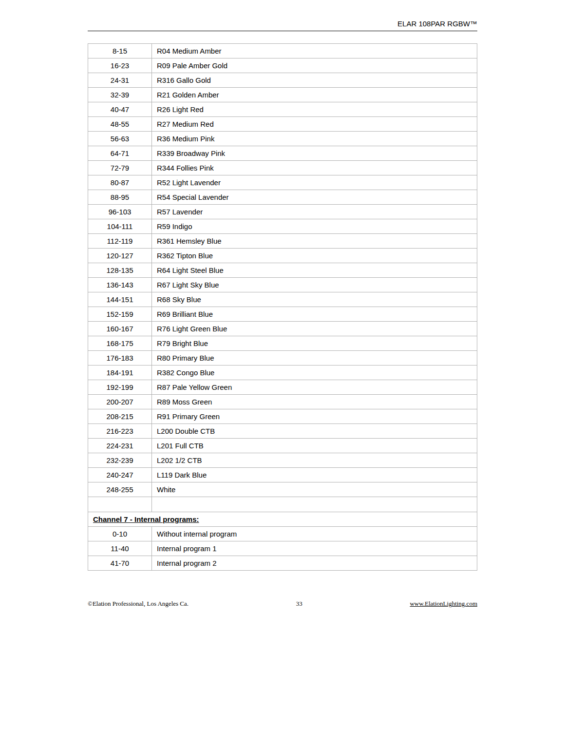ELAR 108PAR RGBW™
| 8-15 | R04 Medium Amber |
| 16-23 | R09 Pale Amber Gold |
| 24-31 | R316 Gallo Gold |
| 32-39 | R21 Golden Amber |
| 40-47 | R26 Light Red |
| 48-55 | R27 Medium Red |
| 56-63 | R36 Medium Pink |
| 64-71 | R339 Broadway Pink |
| 72-79 | R344 Follies Pink |
| 80-87 | R52 Light Lavender |
| 88-95 | R54 Special Lavender |
| 96-103 | R57 Lavender |
| 104-111 | R59 Indigo |
| 112-119 | R361 Hemsley Blue |
| 120-127 | R362 Tipton Blue |
| 128-135 | R64 Light Steel Blue |
| 136-143 | R67 Light Sky Blue |
| 144-151 | R68 Sky Blue |
| 152-159 | R69 Brilliant Blue |
| 160-167 | R76 Light Green Blue |
| 168-175 | R79 Bright Blue |
| 176-183 | R80 Primary Blue |
| 184-191 | R382 Congo Blue |
| 192-199 | R87 Pale Yellow Green |
| 200-207 | R89 Moss Green |
| 208-215 | R91 Primary Green |
| 216-223 | L200 Double CTB |
| 224-231 | L201 Full CTB |
| 232-239 | L202 1/2 CTB |
| 240-247 | L119 Dark Blue |
| 248-255 | White |
| Channel 7 - Internal programs: |
| 0-10 | Without internal program |
| 11-40 | Internal program 1 |
| 41-70 | Internal program 2 |
©Elation Professional, Los Angeles Ca. 33 www.ElationLighting.com